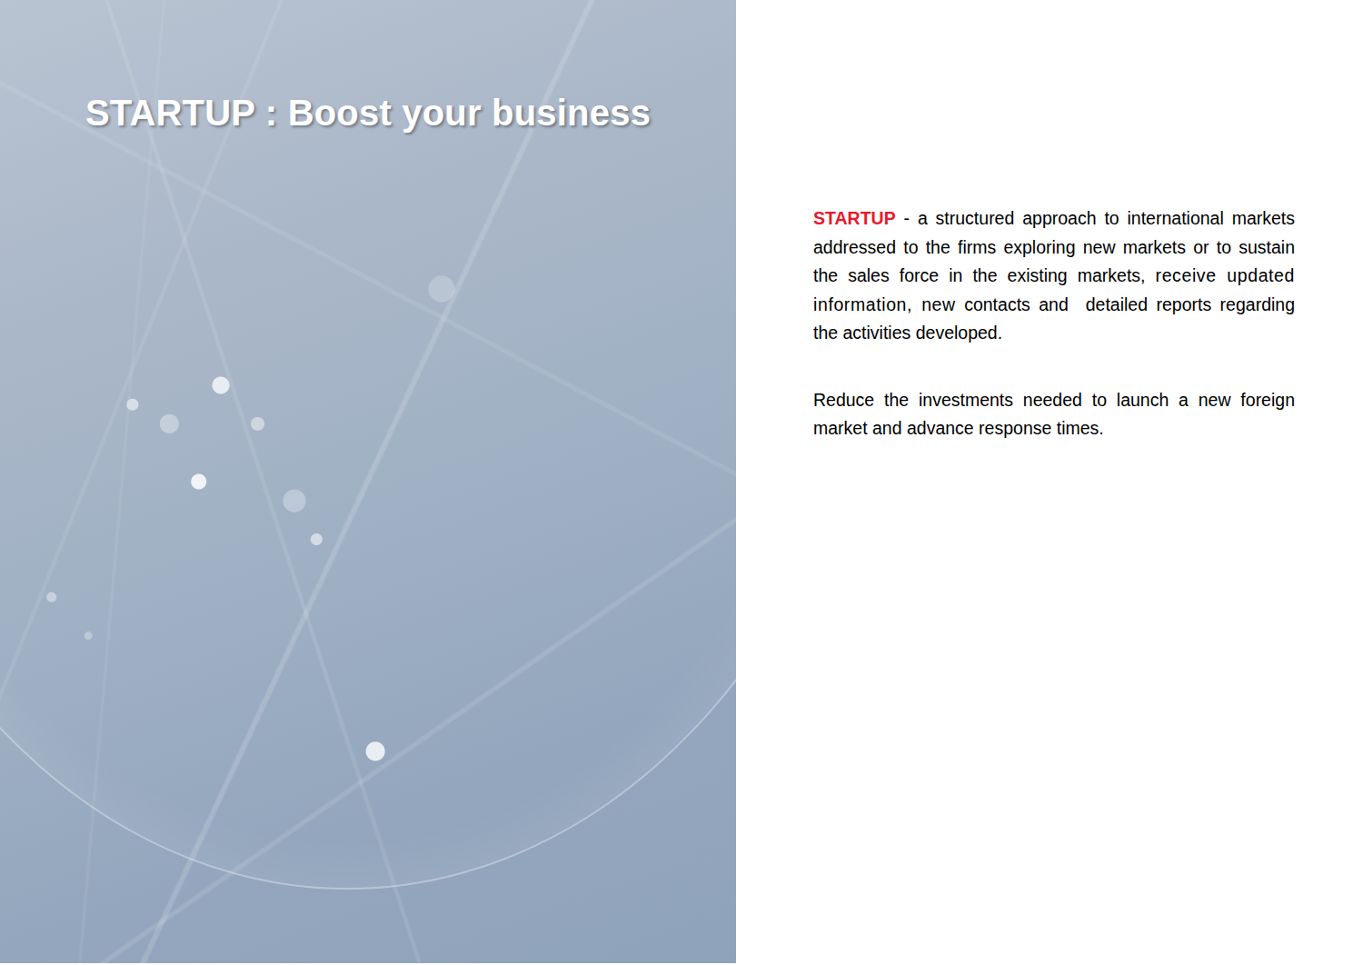STARTUP : Boost your business
STARTUP - a structured approach to international markets addressed to the firms exploring new markets or to sustain the sales force in the existing markets, receive updated information, new contacts and detailed reports regarding the activities developed.
Reduce the investments needed to launch a new foreign market and advance response times.